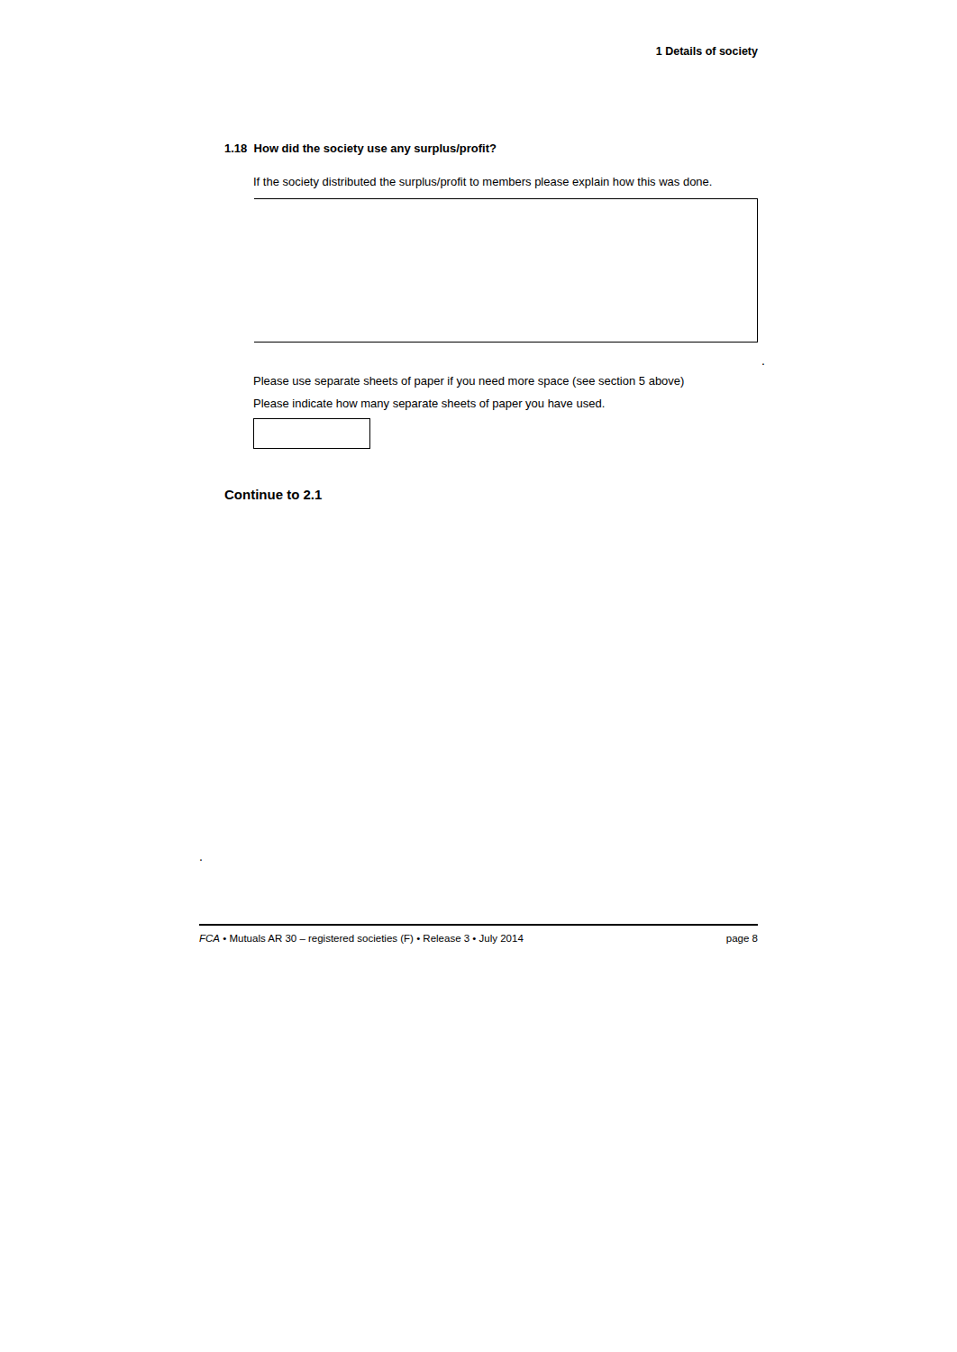1 Details of society
1.18 How did the society use any surplus/profit?
If the society distributed the surplus/profit to members please explain how this was done.
Please use separate sheets of paper if you need more space (see section 5 above)
Please indicate how many separate sheets of paper you have used.
Continue to 2.1
.
.
FCA • Mutuals AR 30 – registered societies (F) • Release 3 • July 2014
page 8